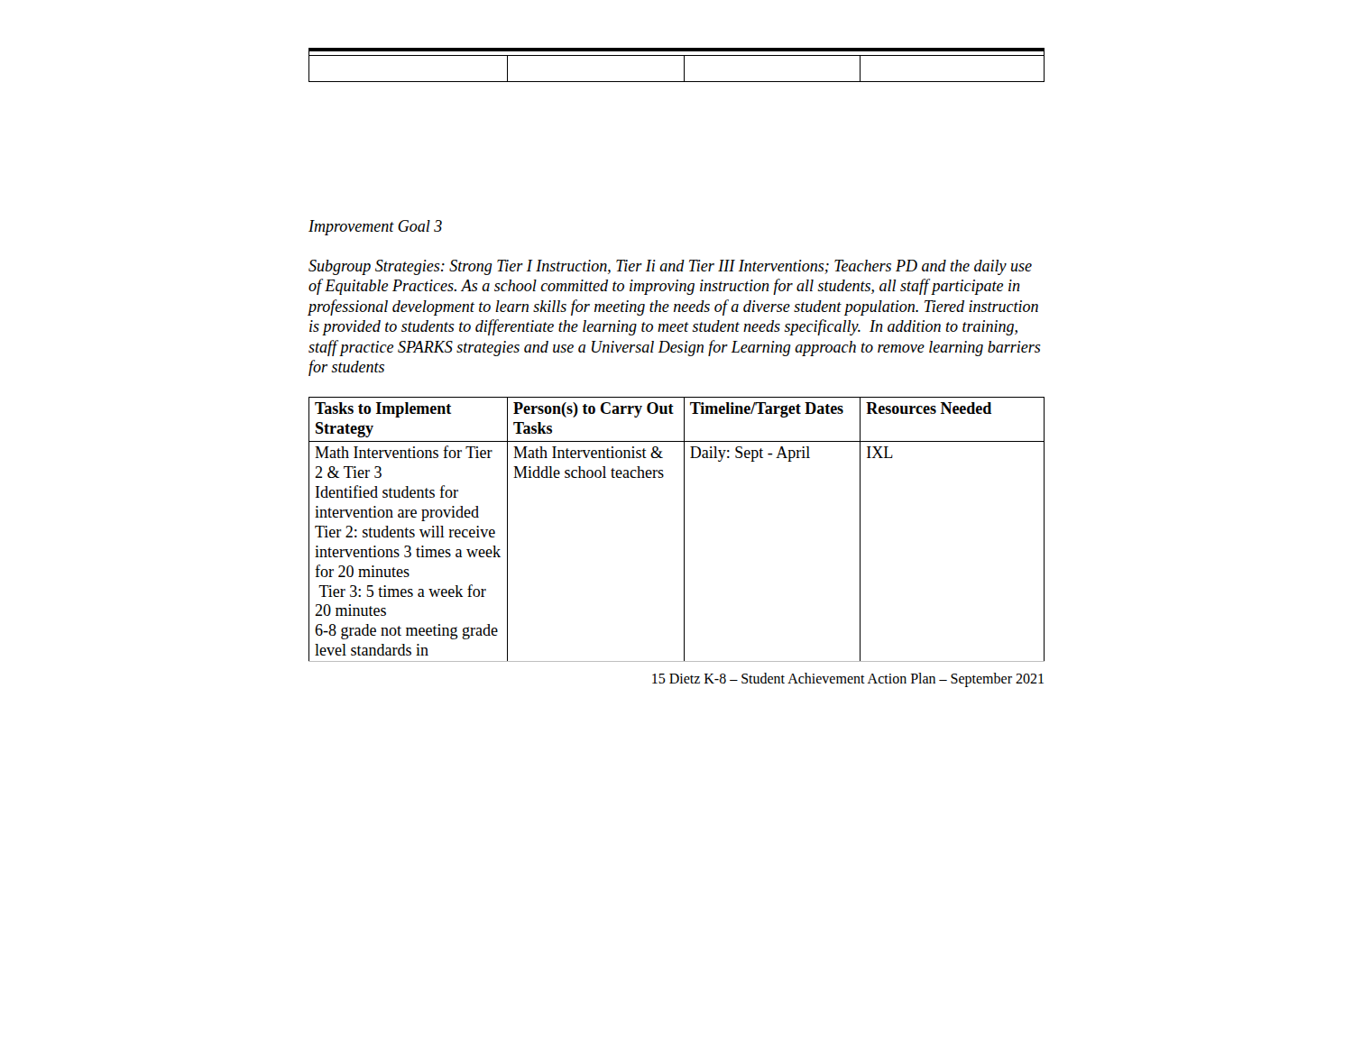Improvement Goal 3
Subgroup Strategies: Strong Tier I Instruction, Tier Ii and Tier III Interventions; Teachers PD and the daily use of Equitable Practices. As a school committed to improving instruction for all students, all staff participate in professional development to learn skills for meeting the needs of a diverse student population. Tiered instruction is provided to students to differentiate the learning to meet student needs specifically. In addition to training, staff practice SPARKS strategies and use a Universal Design for Learning approach to remove learning barriers for students
| Tasks to Implement Strategy | Person(s) to Carry Out Tasks | Timeline/Target Dates | Resources Needed |
| --- | --- | --- | --- |
| Math Interventions for Tier 2 & Tier 3 Identified students for intervention are provided Tier 2: students will receive interventions 3 times a week for 20 minutes Tier 3: 5 times a week for 20 minutes 6-8 grade not meeting grade level standards in ELA/Math will be placed in | Math Interventionist & Middle school teachers | Daily: Sept - April | IXL |
15 Dietz K-8 – Student Achievement Action Plan – September 2021